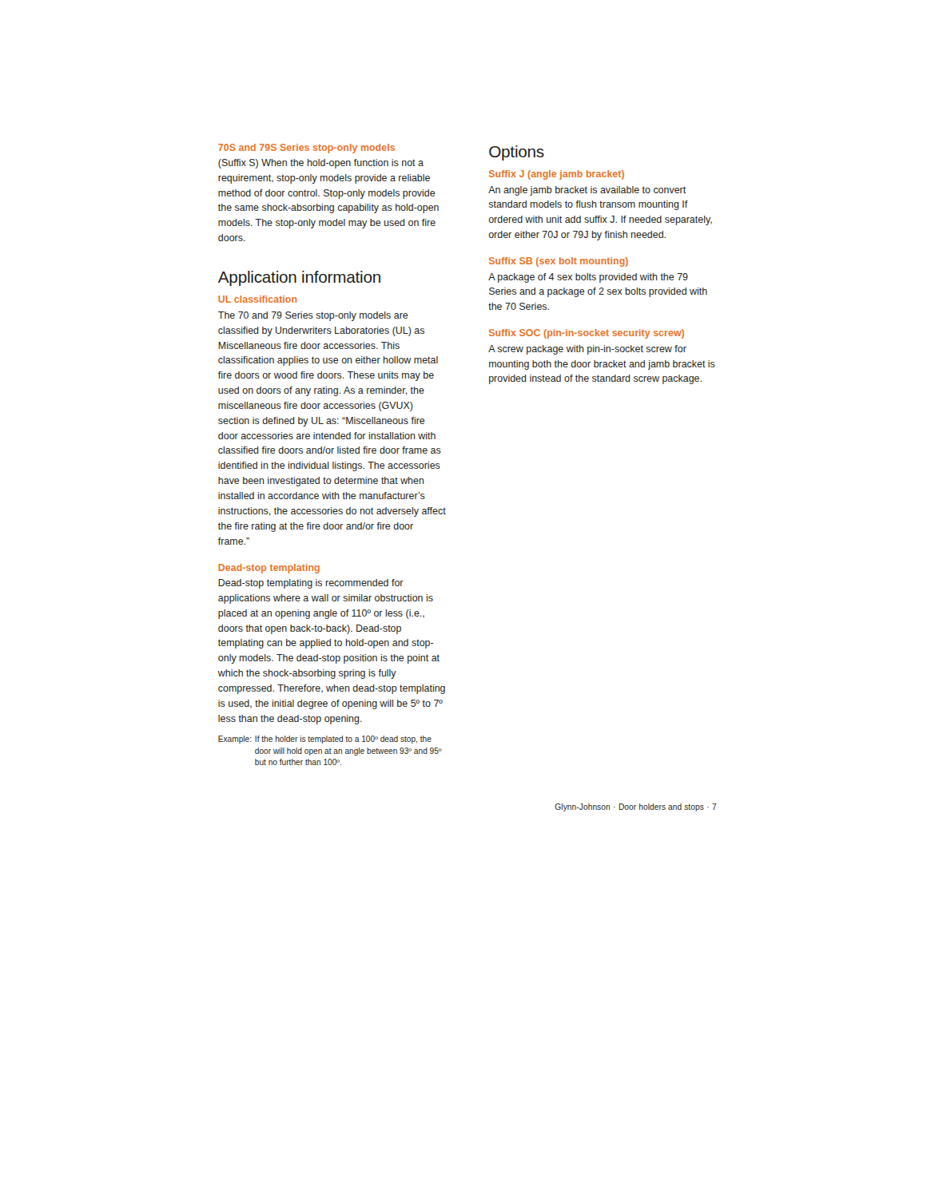70S and 79S Series stop-only models
(Suffix S) When the hold-open function is not a requirement, stop-only models provide a reliable method of door control. Stop-only models provide the same shock-absorbing capability as hold-open models. The stop-only model may be used on fire doors.
Application information
UL classification
The 70 and 79 Series stop-only models are classified by Underwriters Laboratories (UL) as Miscellaneous fire door accessories. This classification applies to use on either hollow metal fire doors or wood fire doors. These units may be used on doors of any rating. As a reminder, the miscellaneous fire door accessories (GVUX) section is defined by UL as: “Miscellaneous fire door accessories are intended for installation with classified fire doors and/or listed fire door frame as identified in the individual listings. The accessories have been investigated to determine that when installed in accordance with the manufacturer’s instructions, the accessories do not adversely affect the fire rating at the fire door and/or fire door frame.”
Dead-stop templating
Dead-stop templating is recommended for applications where a wall or similar obstruction is placed at an opening angle of 110º or less (i.e., doors that open back-to-back). Dead-stop templating can be applied to hold-open and stop-only models. The dead-stop position is the point at which the shock-absorbing spring is fully compressed. Therefore, when dead-stop templating is used, the initial degree of opening will be 5º to 7º less than the dead-stop opening.
Example: If the holder is templated to a 100º dead stop, the door will hold open at an angle between 93º and 95º but no further than 100º.
Options
Suffix J (angle jamb bracket)
An angle jamb bracket is available to convert standard models to flush transom mounting If ordered with unit add suffix J. If needed separately, order either 70J or 79J by finish needed.
Suffix SB (sex bolt mounting)
A package of 4 sex bolts provided with the 79 Series and a package of 2 sex bolts provided with the 70 Series.
Suffix SOC (pin-in-socket security screw)
A screw package with pin-in-socket screw for mounting both the door bracket and jamb bracket is provided instead of the standard screw package.
Glynn-Johnson·Door holders and stops·7